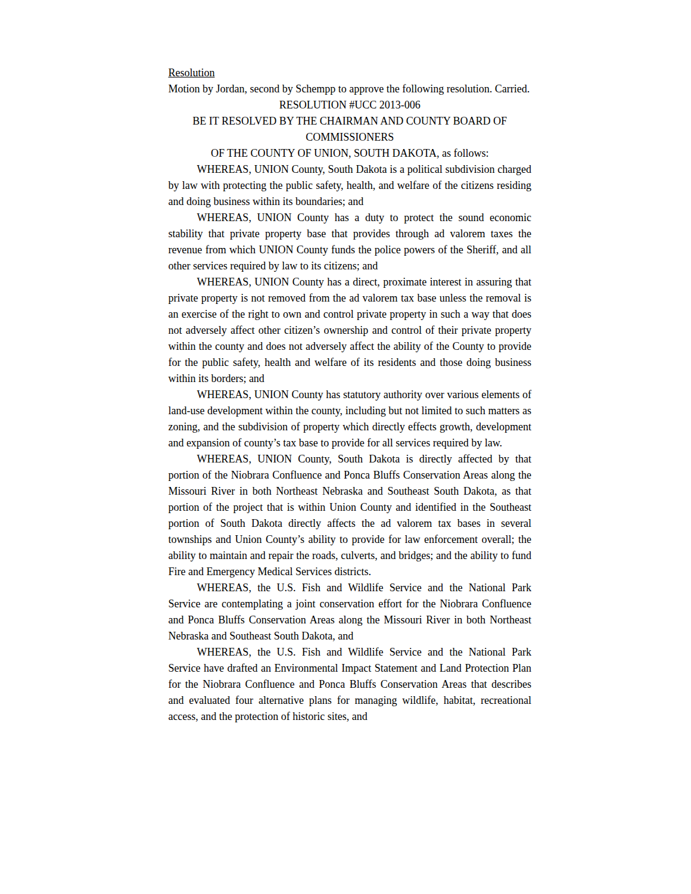Resolution
Motion by Jordan, second by Schempp to approve the following resolution. Carried.
RESOLUTION #UCC 2013-006
BE IT RESOLVED BY THE CHAIRMAN AND COUNTY BOARD OF COMMISSIONERS
OF THE COUNTY OF UNION, SOUTH DAKOTA, as follows:
WHEREAS, UNION County, South Dakota is a political subdivision charged by law with protecting the public safety, health, and welfare of the citizens residing and doing business within its boundaries; and
WHEREAS, UNION County has a duty to protect the sound economic stability that private property base that provides through ad valorem taxes the revenue from which UNION County funds the police powers of the Sheriff, and all other services required by law to its citizens; and
WHEREAS, UNION County has a direct, proximate interest in assuring that private property is not removed from the ad valorem tax base unless the removal is an exercise of the right to own and control private property in such a way that does not adversely affect other citizen’s ownership and control of their private property within the county and does not adversely affect the ability of the County to provide for the public safety, health and welfare of its residents and those doing business within its borders; and
WHEREAS, UNION County has statutory authority over various elements of land-use development within the county, including but not limited to such matters as zoning, and the subdivision of property which directly effects growth, development and expansion of county’s tax base to provide for all services required by law.
WHEREAS, UNION County, South Dakota is directly affected by that portion of the Niobrara Confluence and Ponca Bluffs Conservation Areas along the Missouri River in both Northeast Nebraska and Southeast South Dakota, as that portion of the project that is within Union County and identified in the Southeast portion of South Dakota directly affects the ad valorem tax bases in several townships and Union County’s ability to provide for law enforcement overall; the ability to maintain and repair the roads, culverts, and bridges; and the ability to fund Fire and Emergency Medical Services districts.
WHEREAS, the U.S. Fish and Wildlife Service and the National Park Service are contemplating a joint conservation effort for the Niobrara Confluence and Ponca Bluffs Conservation Areas along the Missouri River in both Northeast Nebraska and Southeast South Dakota, and
WHEREAS, the U.S. Fish and Wildlife Service and the National Park Service have drafted an Environmental Impact Statement and Land Protection Plan for the Niobrara Confluence and Ponca Bluffs Conservation Areas that describes and evaluated four alternative plans for managing wildlife, habitat, recreational access, and the protection of historic sites, and